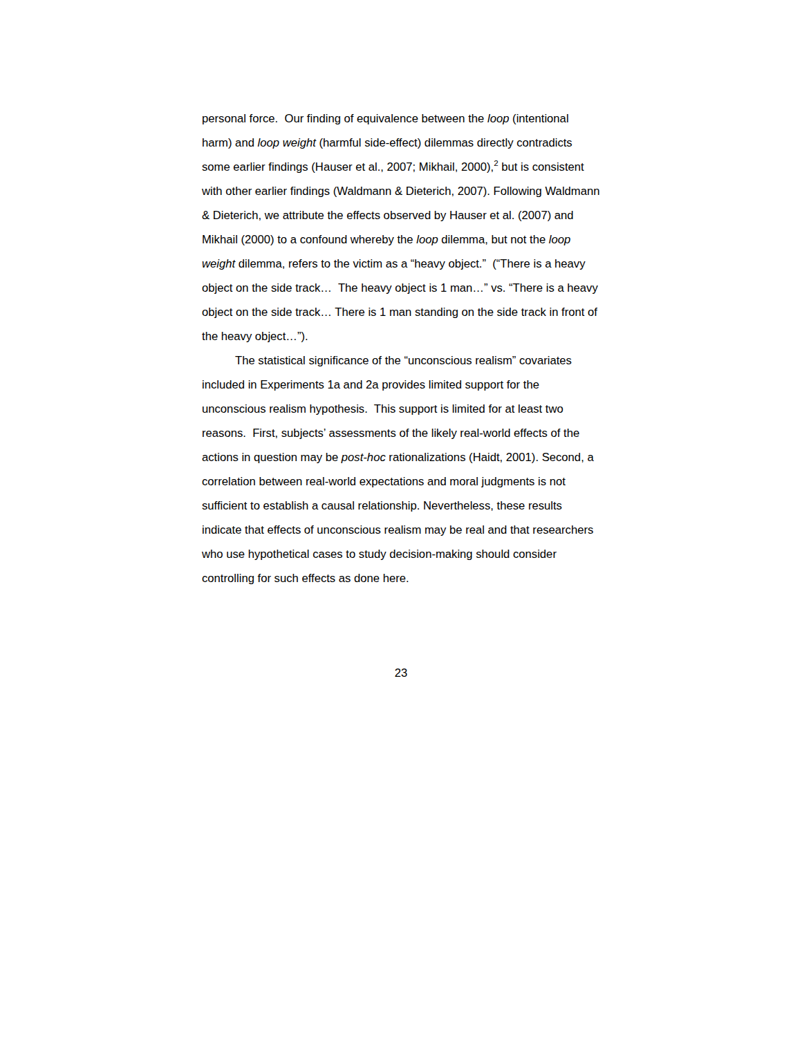personal force. Our finding of equivalence between the loop (intentional harm) and loop weight (harmful side-effect) dilemmas directly contradicts some earlier findings (Hauser et al., 2007; Mikhail, 2000),2 but is consistent with other earlier findings (Waldmann & Dieterich, 2007). Following Waldmann & Dieterich, we attribute the effects observed by Hauser et al. (2007) and Mikhail (2000) to a confound whereby the loop dilemma, but not the loop weight dilemma, refers to the victim as a “heavy object.” (“There is a heavy object on the side track… The heavy object is 1 man…” vs. “There is a heavy object on the side track… There is 1 man standing on the side track in front of the heavy object…”).
The statistical significance of the “unconscious realism” covariates included in Experiments 1a and 2a provides limited support for the unconscious realism hypothesis. This support is limited for at least two reasons. First, subjects’ assessments of the likely real-world effects of the actions in question may be post-hoc rationalizations (Haidt, 2001). Second, a correlation between real-world expectations and moral judgments is not sufficient to establish a causal relationship. Nevertheless, these results indicate that effects of unconscious realism may be real and that researchers who use hypothetical cases to study decision-making should consider controlling for such effects as done here.
23